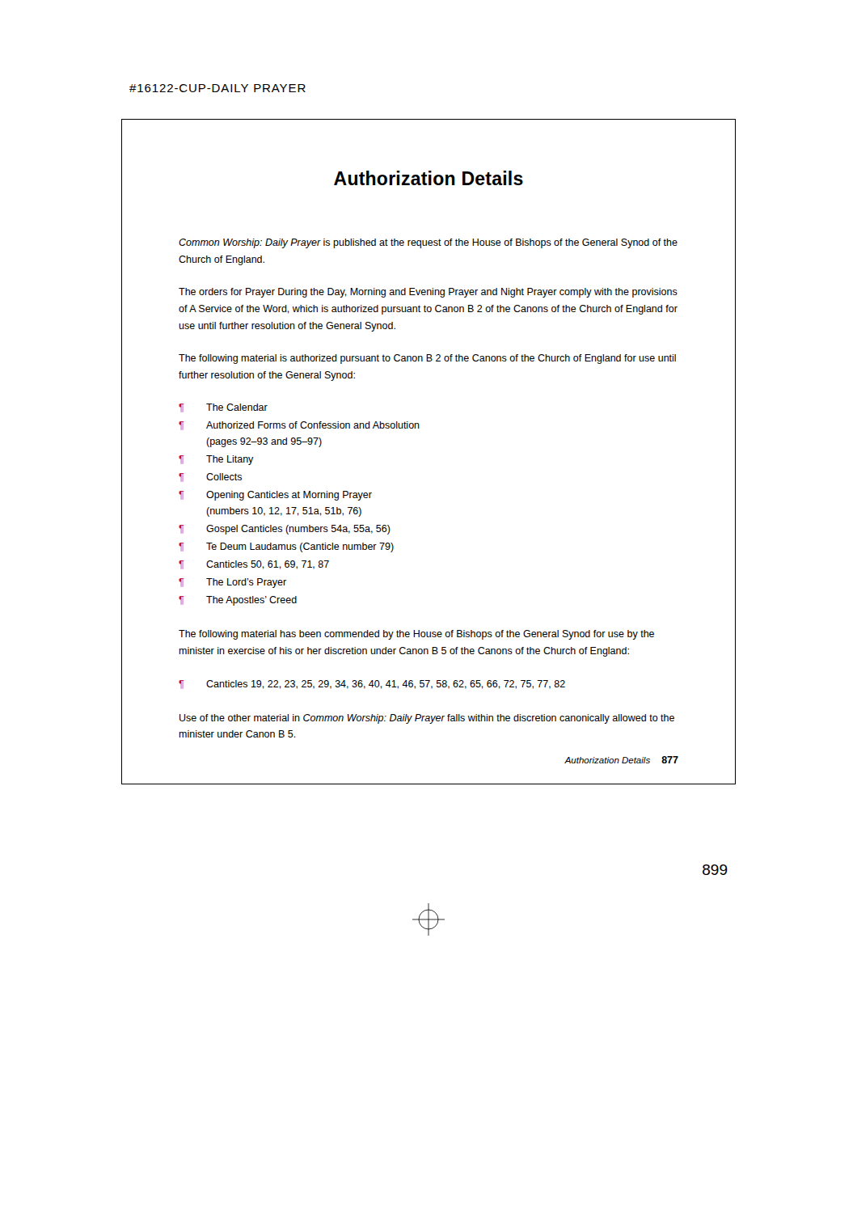#16122-CUP-DAILY PRAYER
Authorization Details
Common Worship: Daily Prayer is published at the request of the House of Bishops of the General Synod of the Church of England.
The orders for Prayer During the Day, Morning and Evening Prayer and Night Prayer comply with the provisions of A Service of the Word, which is authorized pursuant to Canon B 2 of the Canons of the Church of England for use until further resolution of the General Synod.
The following material is authorized pursuant to Canon B 2 of the Canons of the Church of England for use until further resolution of the General Synod:
The Calendar
Authorized Forms of Confession and Absolution(pages 92–93 and 95–97)
The Litany
Collects
Opening Canticles at Morning Prayer(numbers 10, 12, 17, 51a, 51b, 76)
Gospel Canticles (numbers 54a, 55a, 56)
Te Deum Laudamus (Canticle number 79)
Canticles 50, 61, 69, 71, 87
The Lord’s Prayer
The Apostles’ Creed
The following material has been commended by the House of Bishops of the General Synod for use by the minister in exercise of his or her discretion under Canon B 5 of the Canons of the Church of England:
Canticles 19, 22, 23, 25, 29, 34, 36, 40, 41, 46, 57, 58, 62, 65, 66, 72, 75, 77, 82
Use of the other material in Common Worship: Daily Prayer falls within the discretion canonically allowed to the minister under Canon B 5.
Authorization Details 877
899